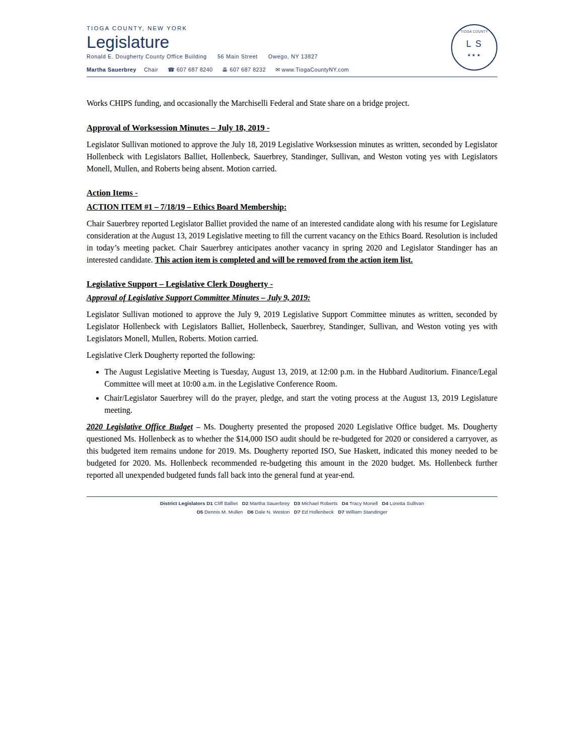Tioga County, New York
Legislature
Ronald E. Dougherty County Office Building 56 Main Street Owego, NY 13827
Martha Sauerbrey Chair ☎ 607 687 8240 🖶 607 687 8232 ✉ www.TiogaCountyNY.com
TIOGA COUNTY L S ★★★
Works CHIPS funding, and occasionally the Marchiselli Federal and State share on a bridge project.
Approval of Worksession Minutes – July 18, 2019 -
Legislator Sullivan motioned to approve the July 18, 2019 Legislative Worksession minutes as written, seconded by Legislator Hollenbeck with Legislators Balliet, Hollenbeck, Sauerbrey, Standinger, Sullivan, and Weston voting yes with Legislators Monell, Mullen, and Roberts being absent. Motion carried.
Action Items -
ACTION ITEM #1 – 7/18/19 – Ethics Board Membership:
Chair Sauerbrey reported Legislator Balliet provided the name of an interested candidate along with his resume for Legislature consideration at the August 13, 2019 Legislative meeting to fill the current vacancy on the Ethics Board. Resolution is included in today’s meeting packet. Chair Sauerbrey anticipates another vacancy in spring 2020 and Legislator Standinger has an interested candidate. This action item is completed and will be removed from the action item list.
Legislative Support – Legislative Clerk Dougherty -
Approval of Legislative Support Committee Minutes – July 9, 2019:
Legislator Sullivan motioned to approve the July 9, 2019 Legislative Support Committee minutes as written, seconded by Legislator Hollenbeck with Legislators Balliet, Hollenbeck, Sauerbrey, Standinger, Sullivan, and Weston voting yes with Legislators Monell, Mullen, Roberts. Motion carried.
Legislative Clerk Dougherty reported the following:
The August Legislative Meeting is Tuesday, August 13, 2019, at 12:00 p.m. in the Hubbard Auditorium. Finance/Legal Committee will meet at 10:00 a.m. in the Legislative Conference Room.
Chair/Legislator Sauerbrey will do the prayer, pledge, and start the voting process at the August 13, 2019 Legislature meeting.
2020 Legislative Office Budget – Ms. Dougherty presented the proposed 2020 Legislative Office budget. Ms. Dougherty questioned Ms. Hollenbeck as to whether the $14,000 ISO audit should be re-budgeted for 2020 or considered a carryover, as this budgeted item remains undone for 2019. Ms. Dougherty reported ISO, Sue Haskett, indicated this money needed to be budgeted for 2020. Ms. Hollenbeck recommended re-budgeting this amount in the 2020 budget. Ms. Hollenbeck further reported all unexpended budgeted funds fall back into the general fund at year-end.
District Legislators D1 Cliff Balliet D2 Martha Sauerbrey D3 Michael Roberts D4 Tracy Monell D4 Loretta Sullivan
D5 Dennis M. Mullen D6 Dale N. Weston D7 Ed Hollenbeck D7 William Standinger